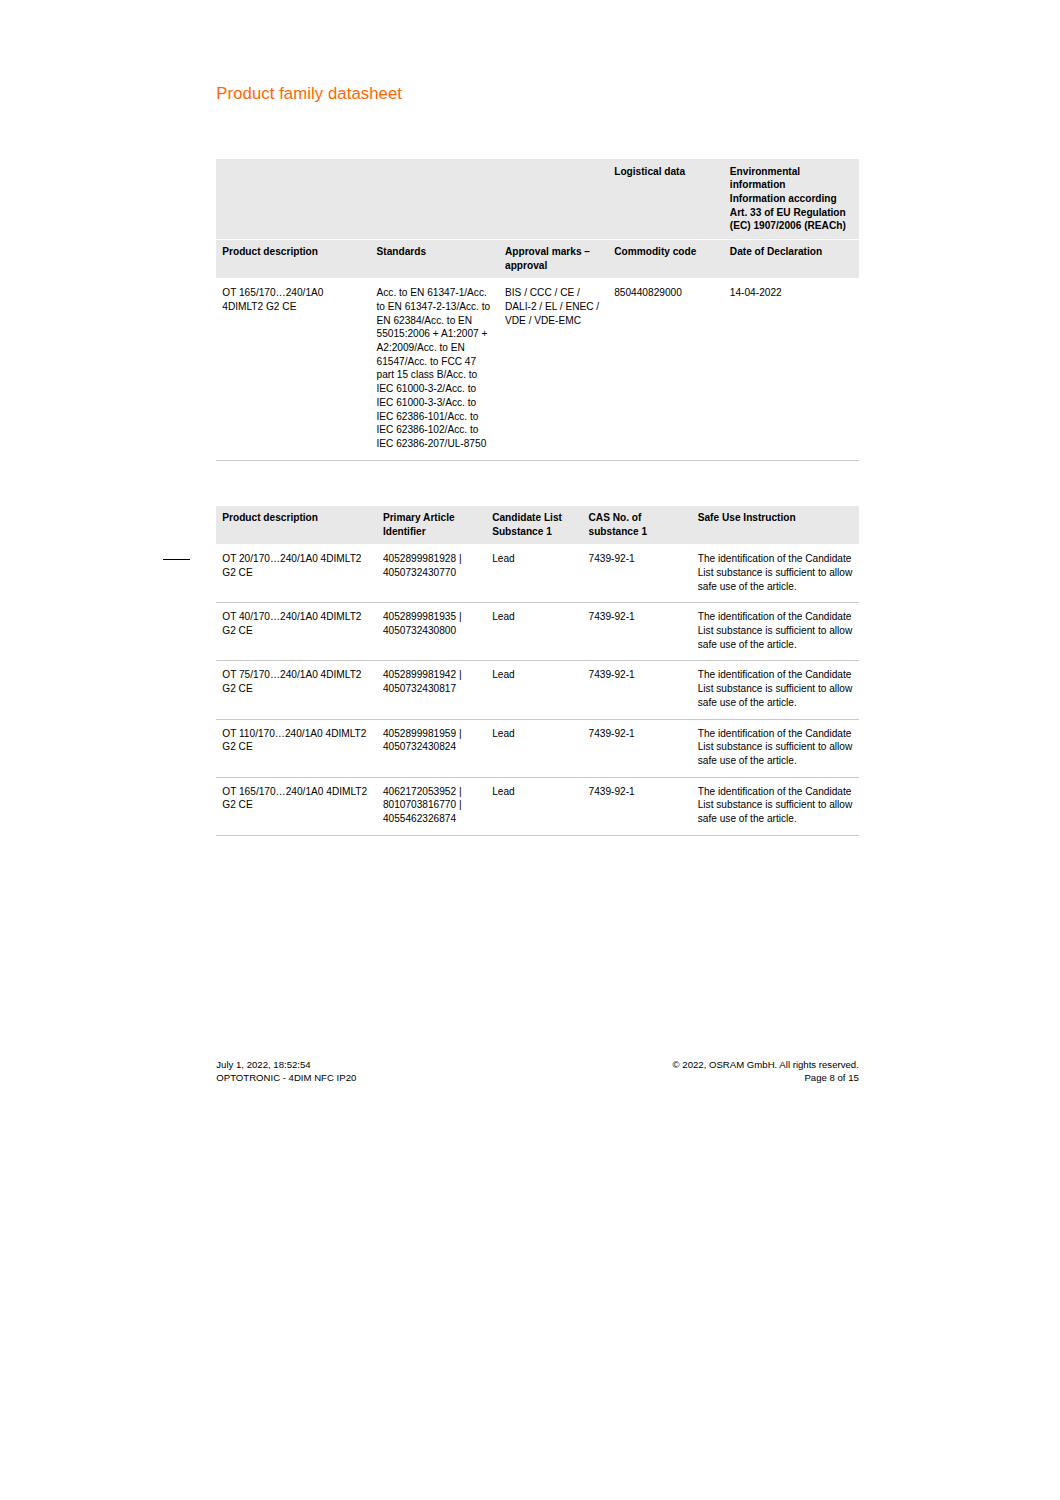Product family datasheet
| | | | Logistical data | Environmental information Information according Art. 33 of EU Regulation (EC) 1907/2006 (REACh) |
| Product description | Standards | Approval marks – approval | Commodity code | Date of Declaration |
| OT 165/170…240/1A0 4DIMLT2 G2 CE | Acc. to EN 61347-1/Acc. to EN 61347-2-13/Acc. to EN 62384/Acc. to EN 55015:2006 + A1:2007 + A2:2009/Acc. to EN 61547/Acc. to FCC 47 part 15 class B/Acc. to IEC 61000-3-2/Acc. to IEC 61000-3-3/Acc. to IEC 62386-101/Acc. to IEC 62386-102/Acc. to IEC 62386-207/UL-8750 | BIS / CCC / CE / DALI-2 / EL / ENEC / VDE / VDE-EMC | 850440829000 | 14-04-2022 |
| Product description | Primary Article Identifier | Candidate List Substance 1 | CAS No. of substance 1 | Safe Use Instruction |
| OT 20/170…240/1A0 4DIMLT2 G2 CE | 4052899981928 / 4050732430770 | Lead | 7439-92-1 | The identification of the Candidate List substance is sufficient to allow safe use of the article. |
| OT 40/170…240/1A0 4DIMLT2 G2 CE | 4052899981935 / 4050732430800 | Lead | 7439-92-1 | The identification of the Candidate List substance is sufficient to allow safe use of the article. |
| OT 75/170…240/1A0 4DIMLT2 G2 CE | 4052899981942 / 4050732430817 | Lead | 7439-92-1 | The identification of the Candidate List substance is sufficient to allow safe use of the article. |
| OT 110/170…240/1A0 4DIMLT2 G2 CE | 4052899981959 / 4050732430824 | Lead | 7439-92-1 | The identification of the Candidate List substance is sufficient to allow safe use of the article. |
| OT 165/170…240/1A0 4DIMLT2 G2 CE | 4062172053952 / 8010703816770 / 4055462326874 | Lead | 7439-92-1 | The identification of the Candidate List substance is sufficient to allow safe use of the article. |
July 1, 2022, 18:52:54
OPTOTRONIC - 4DIM NFC IP20
© 2022, OSRAM GmbH. All rights reserved.
Page 8 of 15